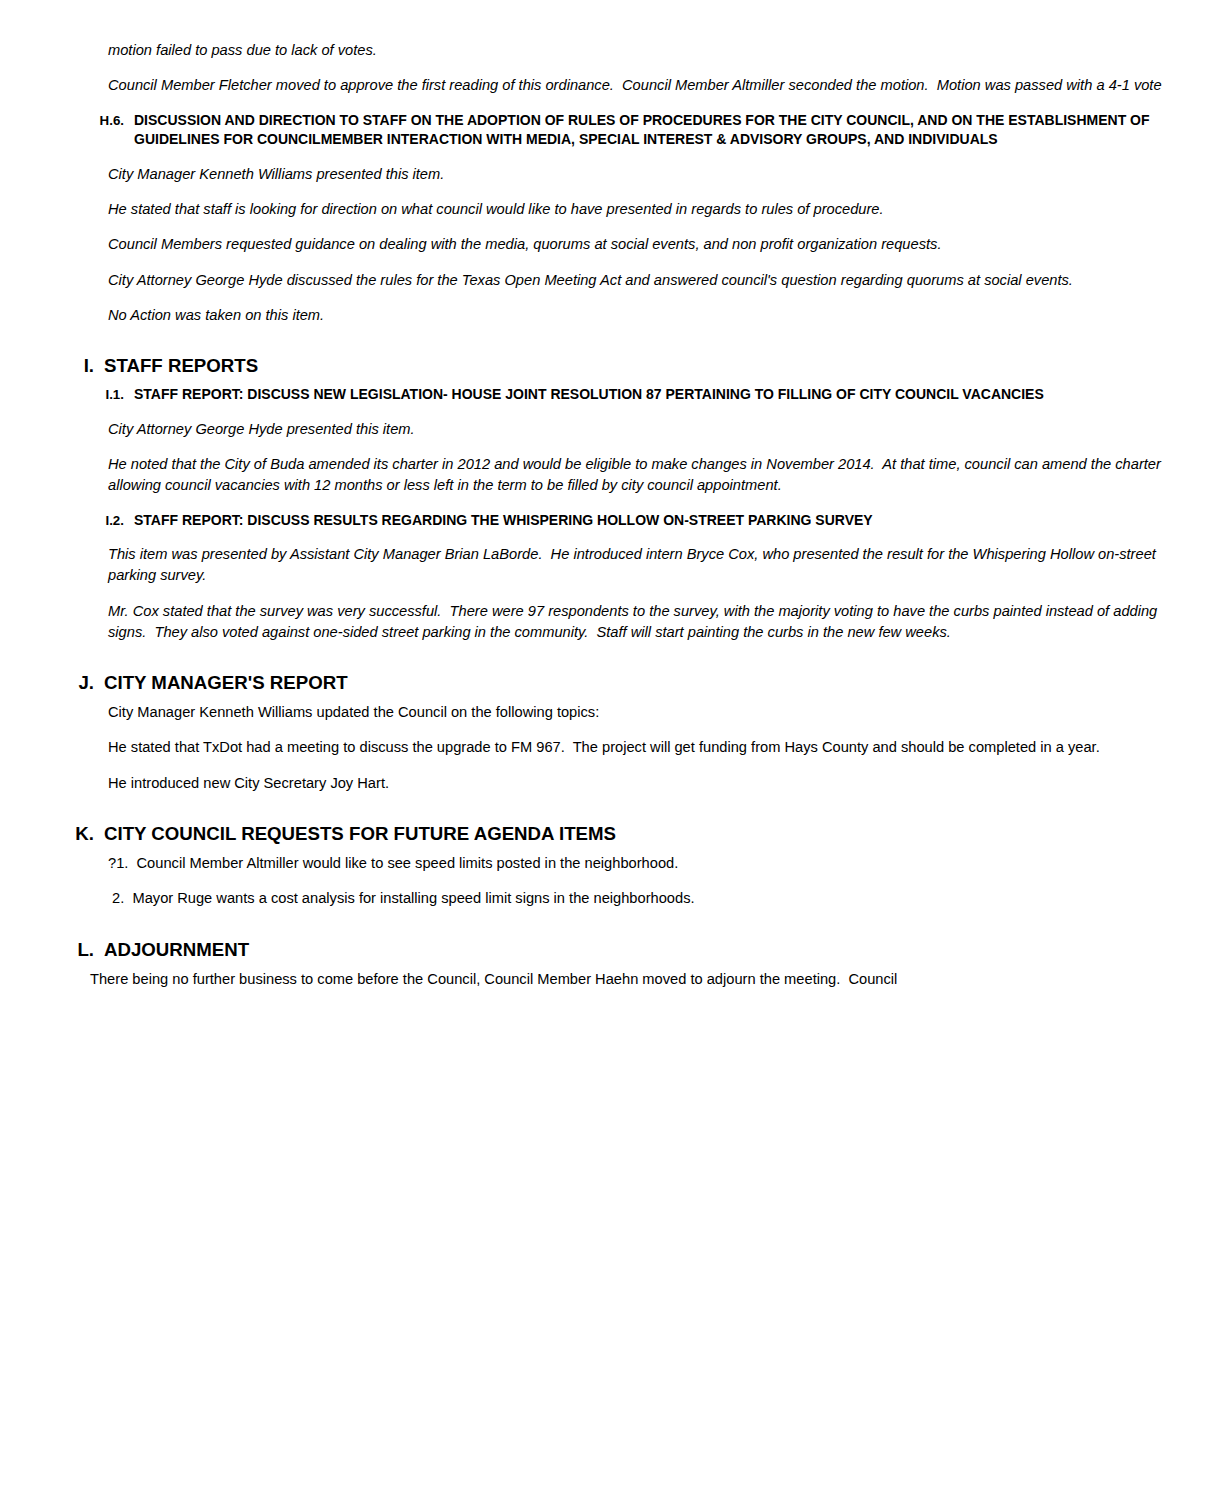motion failed to pass due to lack of votes.
Council Member Fletcher moved to approve the first reading of this ordinance. Council Member Altmiller seconded the motion. Motion was passed with a 4-1 vote
H.6. Discussion and direction to staff on the adoption of rules of procedures for the City Council, and on the establishment of guidelines for Councilmember interaction with media, special interest & advisory groups, and individuals
City Manager Kenneth Williams presented this item.
He stated that staff is looking for direction on what council would like to have presented in regards to rules of procedure.
Council Members requested guidance on dealing with the media, quorums at social events, and non profit organization requests.
City Attorney George Hyde discussed the rules for the Texas Open Meeting Act and answered council's question regarding quorums at social events.
No Action was taken on this item.
I. Staff Reports
I.1. Staff Report: Discuss new legislation- House Joint Resolution 87 pertaining to filling of City Council vacancies
City Attorney George Hyde presented this item.
He noted that the City of Buda amended its charter in 2012 and would be eligible to make changes in November 2014. At that time, council can amend the charter allowing council vacancies with 12 months or less left in the term to be filled by city council appointment.
I.2. Staff Report: Discuss results regarding the Whispering Hollow on-street parking survey
This item was presented by Assistant City Manager Brian LaBorde. He introduced intern Bryce Cox, who presented the result for the Whispering Hollow on-street parking survey.
Mr. Cox stated that the survey was very successful. There were 97 respondents to the survey, with the majority voting to have the curbs painted instead of adding signs. They also voted against one-sided street parking in the community. Staff will start painting the curbs in the new few weeks.
J. City Manager's Report
City Manager Kenneth Williams updated the Council on the following topics:
He stated that TxDot had a meeting to discuss the upgrade to FM 967. The project will get funding from Hays County and should be completed in a year.
He introduced new City Secretary Joy Hart.
K. City Council Requests for Future Agenda Items
?1. Council Member Altmiller would like to see speed limits posted in the neighborhood.
2. Mayor Ruge wants a cost analysis for installing speed limit signs in the neighborhoods.
L. Adjournment
There being no further business to come before the Council, Council Member Haehn moved to adjourn the meeting. Council